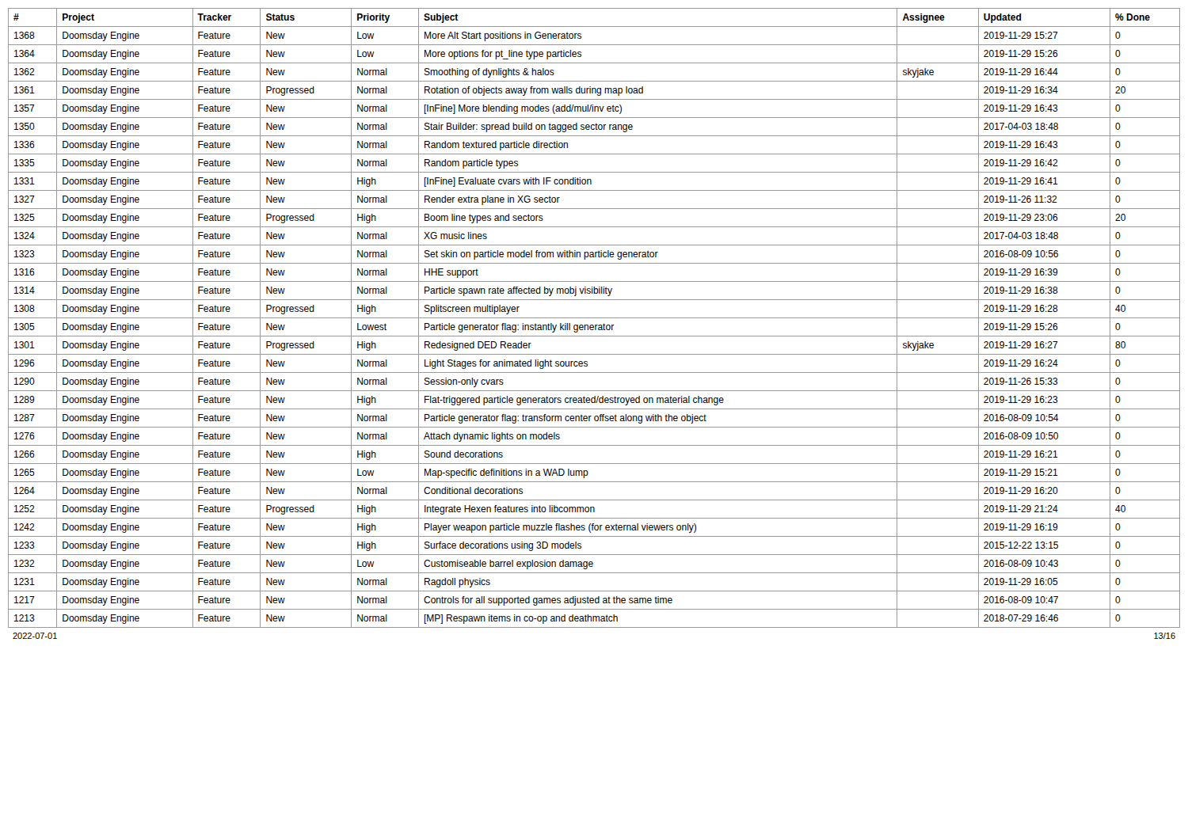Doomsday Engine issue list
| # | Project | Tracker | Status | Priority | Subject | Assignee | Updated | % Done |
| --- | --- | --- | --- | --- | --- | --- | --- | --- |
| 1368 | Doomsday Engine | Feature | New | Low | More Alt Start positions in Generators | | 2019-11-29 15:27 | 0 |
| 1364 | Doomsday Engine | Feature | New | Low | More options for pt_line type particles | | 2019-11-29 15:26 | 0 |
| 1362 | Doomsday Engine | Feature | New | Normal | Smoothing of dynlights & halos | skyjake | 2019-11-29 16:44 | 0 |
| 1361 | Doomsday Engine | Feature | Progressed | Normal | Rotation of objects away from walls during map load | | 2019-11-29 16:34 | 20 |
| 1357 | Doomsday Engine | Feature | New | Normal | [InFine] More blending modes (add/mul/inv etc) | | 2019-11-29 16:43 | 0 |
| 1350 | Doomsday Engine | Feature | New | Normal | Stair Builder: spread build on tagged sector range | | 2017-04-03 18:48 | 0 |
| 1336 | Doomsday Engine | Feature | New | Normal | Random textured particle direction | | 2019-11-29 16:43 | 0 |
| 1335 | Doomsday Engine | Feature | New | Normal | Random particle types | | 2019-11-29 16:42 | 0 |
| 1331 | Doomsday Engine | Feature | New | High | [InFine] Evaluate cvars with IF condition | | 2019-11-29 16:41 | 0 |
| 1327 | Doomsday Engine | Feature | New | Normal | Render extra plane in XG sector | | 2019-11-26 11:32 | 0 |
| 1325 | Doomsday Engine | Feature | Progressed | High | Boom line types and sectors | | 2019-11-29 23:06 | 20 |
| 1324 | Doomsday Engine | Feature | New | Normal | XG music lines | | 2017-04-03 18:48 | 0 |
| 1323 | Doomsday Engine | Feature | New | Normal | Set skin on particle model from within particle generator | | 2016-08-09 10:56 | 0 |
| 1316 | Doomsday Engine | Feature | New | Normal | HHE support | | 2019-11-29 16:39 | 0 |
| 1314 | Doomsday Engine | Feature | New | Normal | Particle spawn rate affected by mobj visibility | | 2019-11-29 16:38 | 0 |
| 1308 | Doomsday Engine | Feature | Progressed | High | Splitscreen multiplayer | | 2019-11-29 16:28 | 40 |
| 1305 | Doomsday Engine | Feature | New | Lowest | Particle generator flag: instantly kill generator | | 2019-11-29 15:26 | 0 |
| 1301 | Doomsday Engine | Feature | Progressed | High | Redesigned DED Reader | skyjake | 2019-11-29 16:27 | 80 |
| 1296 | Doomsday Engine | Feature | New | Normal | Light Stages for animated light sources | | 2019-11-29 16:24 | 0 |
| 1290 | Doomsday Engine | Feature | New | Normal | Session-only cvars | | 2019-11-26 15:33 | 0 |
| 1289 | Doomsday Engine | Feature | New | High | Flat-triggered particle generators created/destroyed on material change | | 2019-11-29 16:23 | 0 |
| 1287 | Doomsday Engine | Feature | New | Normal | Particle generator flag: transform center offset along with the object | | 2016-08-09 10:54 | 0 |
| 1276 | Doomsday Engine | Feature | New | Normal | Attach dynamic lights on models | | 2016-08-09 10:50 | 0 |
| 1266 | Doomsday Engine | Feature | New | High | Sound decorations | | 2019-11-29 16:21 | 0 |
| 1265 | Doomsday Engine | Feature | New | Low | Map-specific definitions in a WAD lump | | 2019-11-29 15:21 | 0 |
| 1264 | Doomsday Engine | Feature | New | Normal | Conditional decorations | | 2019-11-29 16:20 | 0 |
| 1252 | Doomsday Engine | Feature | Progressed | High | Integrate Hexen features into libcommon | | 2019-11-29 21:24 | 40 |
| 1242 | Doomsday Engine | Feature | New | High | Player weapon particle muzzle flashes (for external viewers only) | | 2019-11-29 16:19 | 0 |
| 1233 | Doomsday Engine | Feature | New | High | Surface decorations using 3D models | | 2015-12-22 13:15 | 0 |
| 1232 | Doomsday Engine | Feature | New | Low | Customiseable barrel explosion damage | | 2016-08-09 10:43 | 0 |
| 1231 | Doomsday Engine | Feature | New | Normal | Ragdoll physics | | 2019-11-29 16:05 | 0 |
| 1217 | Doomsday Engine | Feature | New | Normal | Controls for all supported games adjusted at the same time | | 2016-08-09 10:47 | 0 |
| 1213 | Doomsday Engine | Feature | New | Normal | [MP] Respawn items in co-op and deathmatch | | 2018-07-29 16:46 | 0 |
| 2022-07-01 | 13/16 |